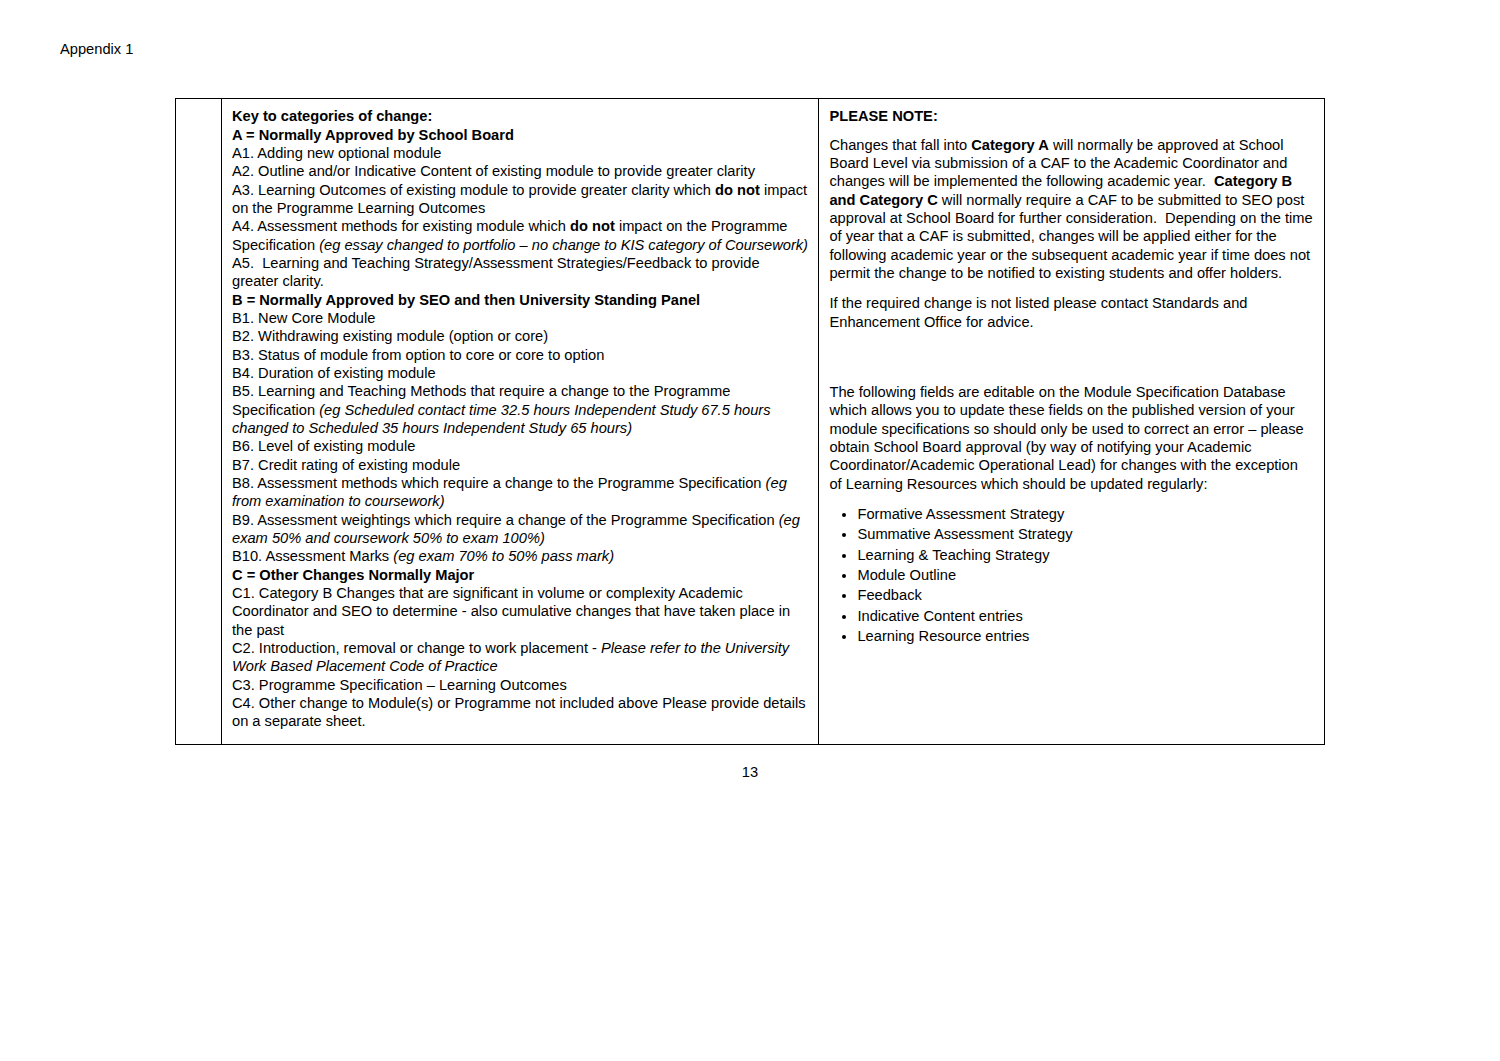Appendix 1
| | Key to categories of change: A = Normally Approved by School Board A1. Adding new optional module A2. Outline and/or Indicative Content of existing module to provide greater clarity A3. Learning Outcomes of existing module to provide greater clarity which do not impact on the Programme Learning Outcomes A4. Assessment methods for existing module which do not impact on the Programme Specification (eg essay changed to portfolio – no change to KIS category of Coursework) A5. Learning and Teaching Strategy/Assessment Strategies/Feedback to provide greater clarity. B = Normally Approved by SEO and then University Standing Panel B1. New Core Module B2. Withdrawing existing module (option or core) B3. Status of module from option to core or core to option B4. Duration of existing module B5. Learning and Teaching Methods that require a change to the Programme Specification (eg Scheduled contact time 32.5 hours Independent Study 67.5 hours changed to Scheduled 35 hours Independent Study 65 hours) B6. Level of existing module B7. Credit rating of existing module B8. Assessment methods which require a change to the Programme Specification (eg from examination to coursework) B9. Assessment weightings which require a change of the Programme Specification (eg exam 50% and coursework 50% to exam 100%) B10. Assessment Marks (eg exam 70% to 50% pass mark) C = Other Changes Normally Major C1. Category B Changes that are significant in volume or complexity Academic Coordinator and SEO to determine - also cumulative changes that have taken place in the past C2. Introduction, removal or change to work placement - Please refer to the University Work Based Placement Code of Practice C3. Programme Specification – Learning Outcomes C4. Other change to Module(s) or Programme not included above Please provide details on a separate sheet. | PLEASE NOTE: Changes that fall into Category A will normally be approved at School Board Level via submission of a CAF to the Academic Coordinator and changes will be implemented the following academic year. Category B and Category C will normally require a CAF to be submitted to SEO post approval at School Board for further consideration. Depending on the time of year that a CAF is submitted, changes will be applied either for the following academic year or the subsequent academic year if time does not permit the change to be notified to existing students and offer holders. If the required change is not listed please contact Standards and Enhancement Office for advice. The following fields are editable on the Module Specification Database which allows you to update these fields on the published version of your module specifications so should only be used to correct an error – please obtain School Board approval (by way of notifying your Academic Coordinator/Academic Operational Lead) for changes with the exception of Learning Resources which should be updated regularly: Formative Assessment Strategy Summative Assessment Strategy Learning & Teaching Strategy Module Outline Feedback Indicative Content entries Learning Resource entries |
13